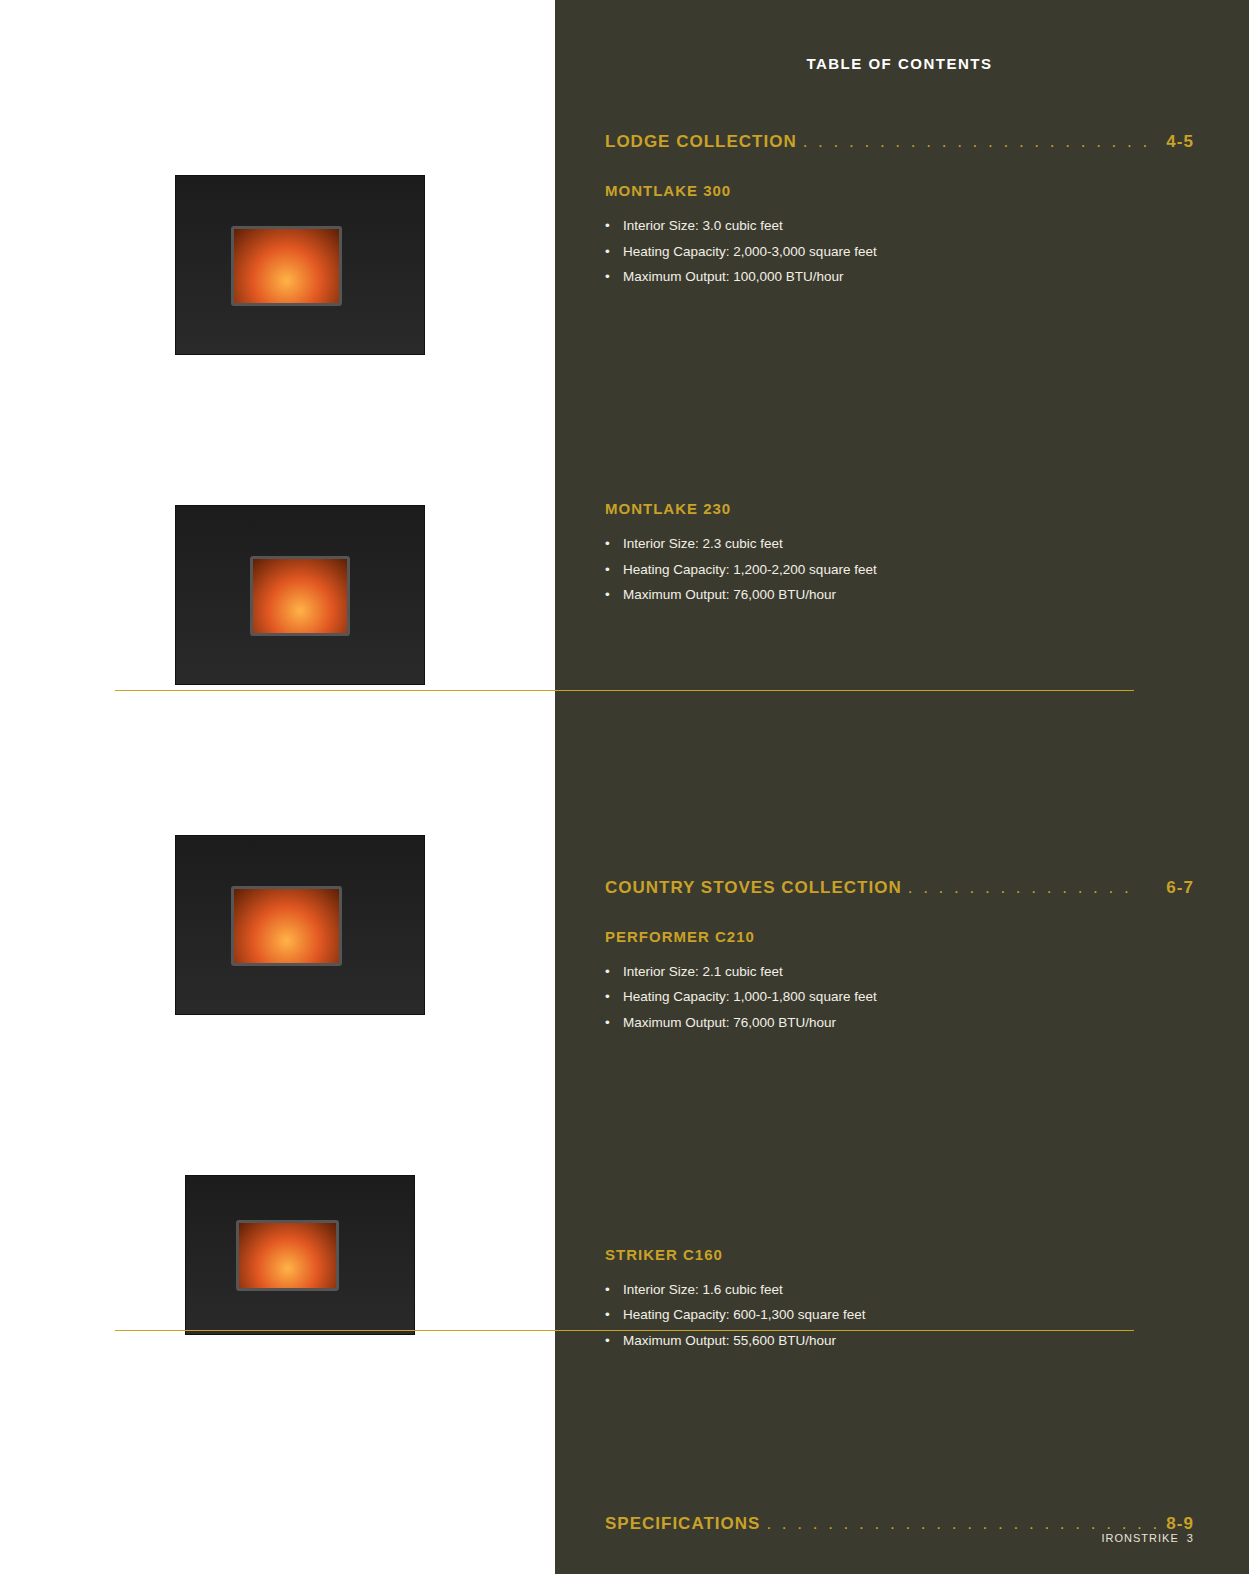TABLE OF CONTENTS
LODGE COLLECTION . . . . . . . . . . . . . . . . . . . . . . . 4-5
MONTLAKE 300
Interior Size: 3.0 cubic feet
Heating Capacity: 2,000-3,000 square feet
Maximum Output: 100,000 BTU/hour
MONTLAKE 230
Interior Size: 2.3 cubic feet
Heating Capacity: 1,200-2,200 square feet
Maximum Output: 76,000 BTU/hour
COUNTRY STOVES COLLECTION . . . . . . . . . . . . . . . 6-7
PERFORMER C210
Interior Size: 2.1 cubic feet
Heating Capacity: 1,000-1,800 square feet
Maximum Output: 76,000 BTU/hour
STRIKER C160
Interior Size: 1.6 cubic feet
Heating Capacity: 600-1,300 square feet
Maximum Output: 55,600 BTU/hour
SPECIFICATIONS . . . . . . . . . . . . . . . . . . . . . . . . . . 8-9
IRONSTRIKE3